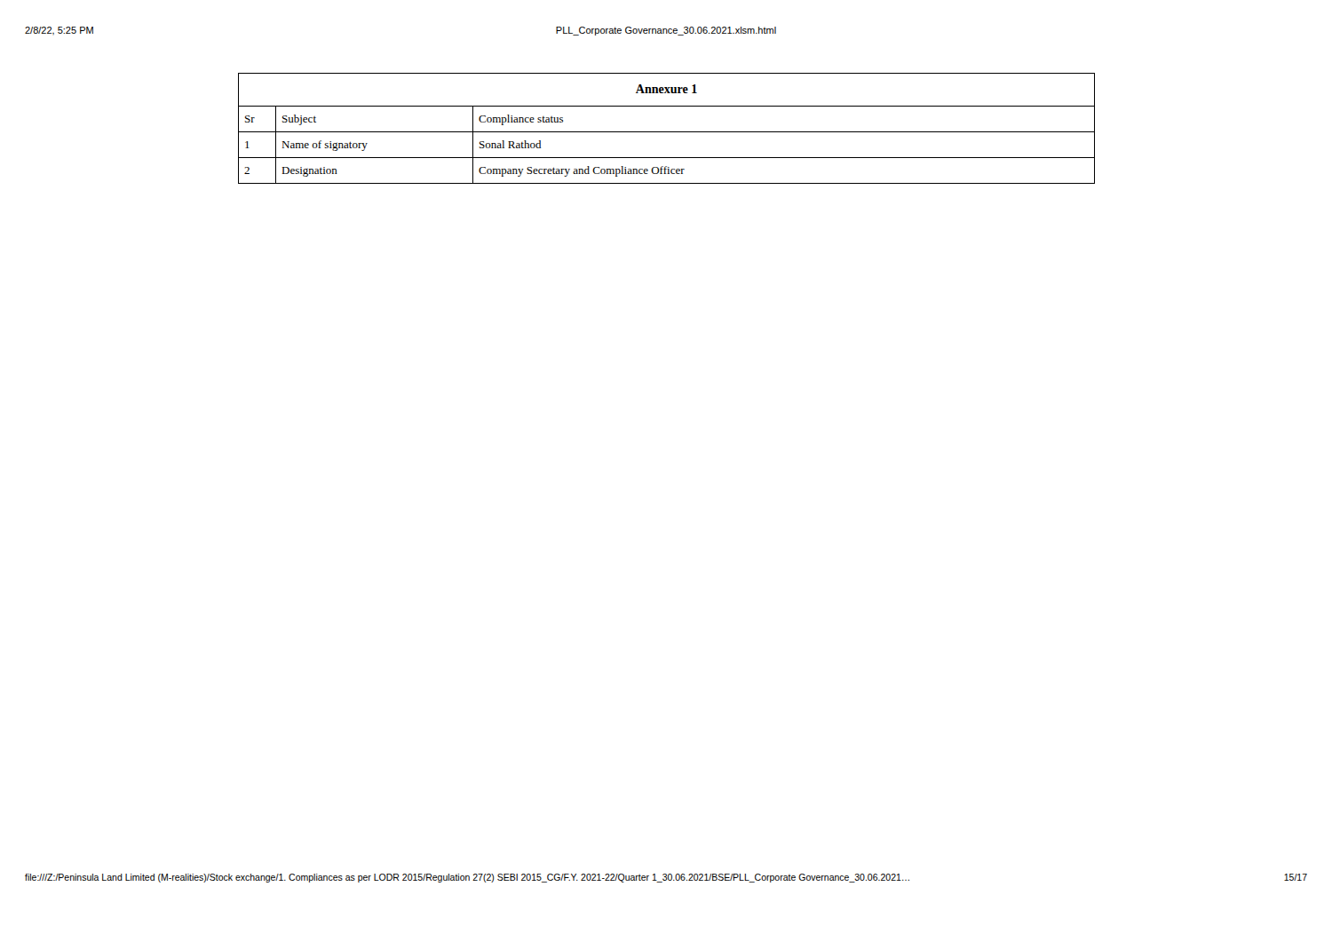2/8/22, 5:25 PM
PLL_Corporate Governance_30.06.2021.xlsm.html
| Annexure 1 |
| --- |
| Sr | Subject | Compliance status |
| 1 | Name of signatory | Sonal Rathod |
| 2 | Designation | Company Secretary and Compliance Officer |
file:///Z:/Peninsula Land Limited (M-realities)/Stock exchange/1. Compliances as per LODR 2015/Regulation 27(2) SEBI 2015_CG/F.Y. 2021-22/Quarter 1_30.06.2021/BSE/PLL_Corporate Governance_30.06.2021…
15/17